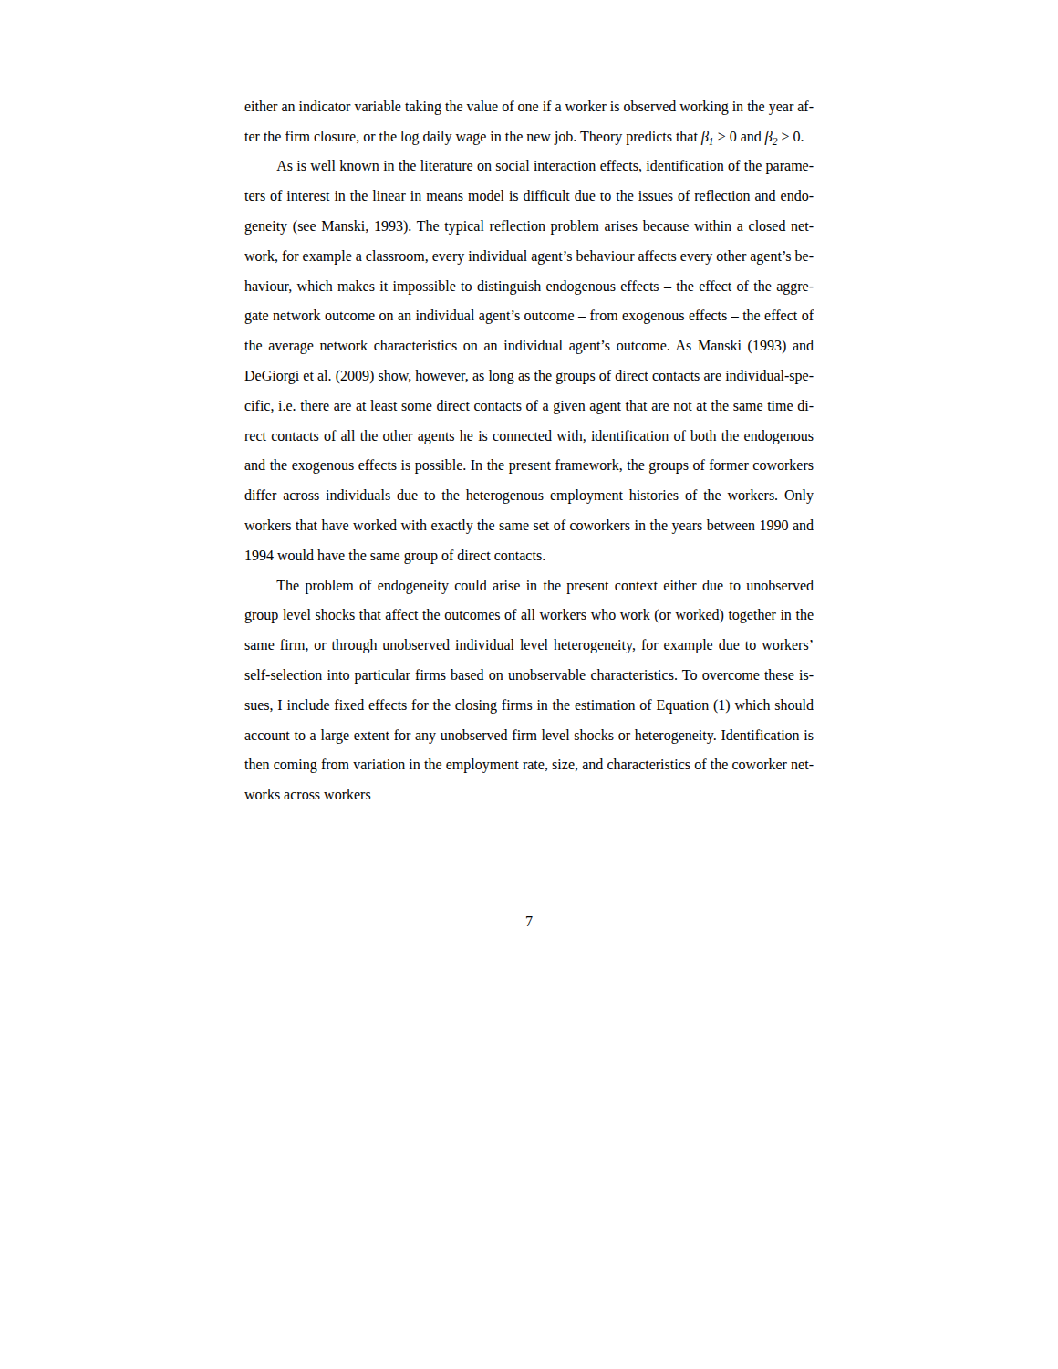either an indicator variable taking the value of one if a worker is observed working in the year after the firm closure, or the log daily wage in the new job. Theory predicts that β1 > 0 and β2 > 0.
As is well known in the literature on social interaction effects, identification of the parameters of interest in the linear in means model is difficult due to the issues of reflection and endogeneity (see Manski, 1993). The typical reflection problem arises because within a closed network, for example a classroom, every individual agent’s behaviour affects every other agent’s behaviour, which makes it impossible to distinguish endogenous effects – the effect of the aggregate network outcome on an individual agent’s outcome – from exogenous effects – the effect of the average network characteristics on an individual agent’s outcome. As Manski (1993) and DeGiorgi et al. (2009) show, however, as long as the groups of direct contacts are individual-specific, i.e. there are at least some direct contacts of a given agent that are not at the same time direct contacts of all the other agents he is connected with, identification of both the endogenous and the exogenous effects is possible. In the present framework, the groups of former coworkers differ across individuals due to the heterogenous employment histories of the workers. Only workers that have worked with exactly the same set of coworkers in the years between 1990 and 1994 would have the same group of direct contacts.
The problem of endogeneity could arise in the present context either due to unobserved group level shocks that affect the outcomes of all workers who work (or worked) together in the same firm, or through unobserved individual level heterogeneity, for example due to workers’ self-selection into particular firms based on unobservable characteristics. To overcome these issues, I include fixed effects for the closing firms in the estimation of Equation (1) which should account to a large extent for any unobserved firm level shocks or heterogeneity. Identification is then coming from variation in the employment rate, size, and characteristics of the coworker networks across workers
7